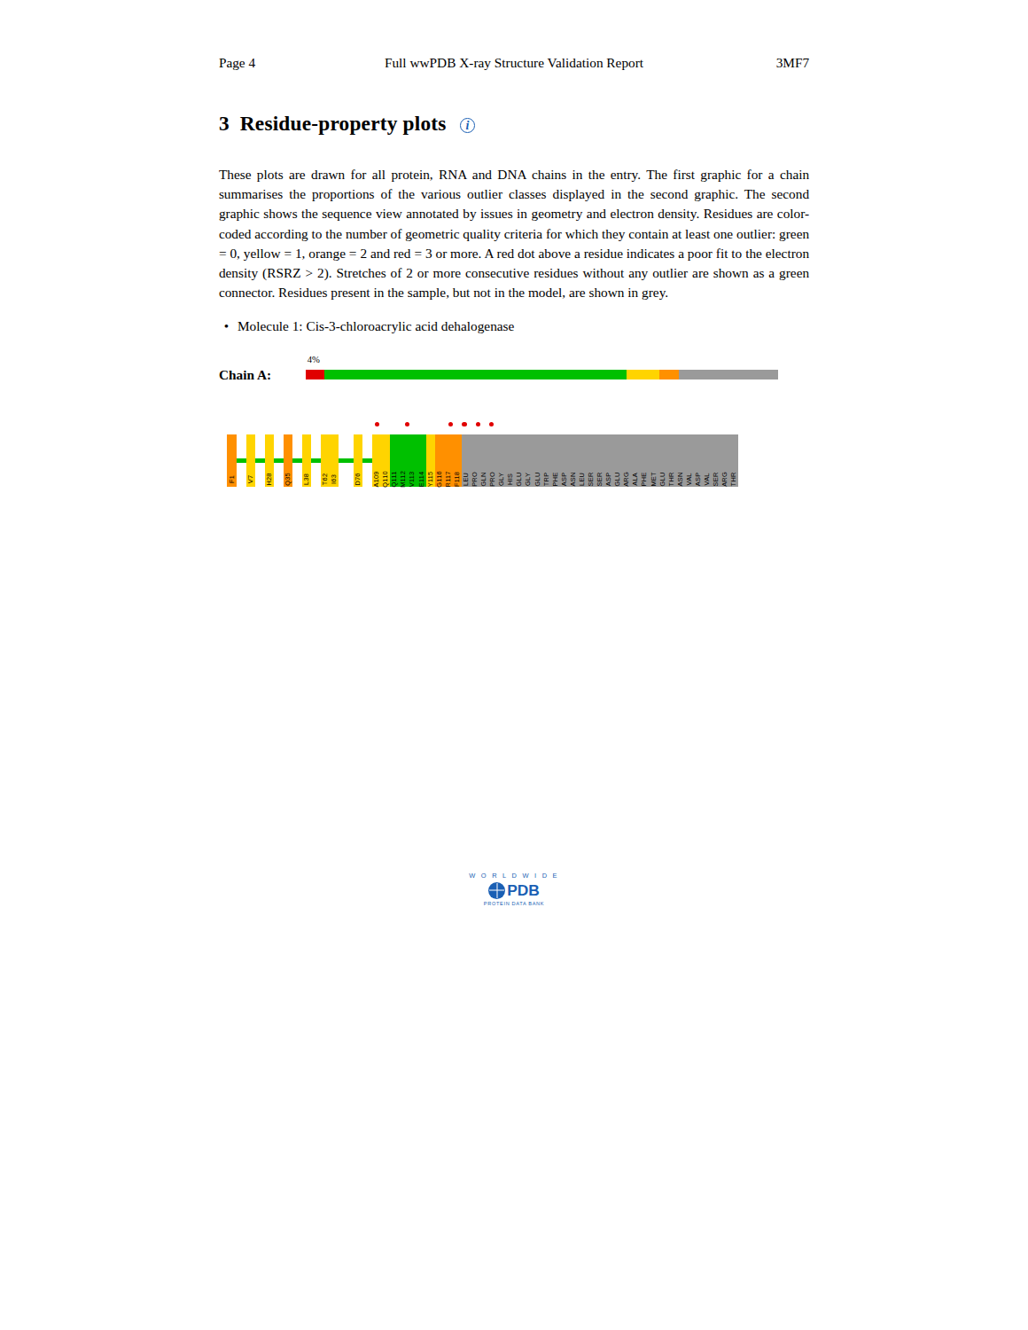Page 4
Full wwPDB X-ray Structure Validation Report
3MF7
3 Residue-property plots i
These plots are drawn for all protein, RNA and DNA chains in the entry. The first graphic for a chain summarises the proportions of the various outlier classes displayed in the second graphic. The second graphic shows the sequence view annotated by issues in geometry and electron density. Residues are color-coded according to the number of geometric quality criteria for which they contain at least one outlier: green = 0, yellow = 1, orange = 2 and red = 3 or more. A red dot above a residue indicates a poor fit to the electron density (RSRZ > 2). Stretches of 2 or more consecutive residues without any outlier are shown as a green connector. Residues present in the sample, but not in the model, are shown in grey.
Molecule 1: Cis-3-chloroacrylic acid dehalogenase
4%
Chain A:
69%
7%
•
21%
F1
V7
H28
Q35
L38
T62
I63
D76
A109
Q110
Q111
M112
V113
E114
Y115
G116
R117
F118
LEU
PRO
GLN
PRO
GLY
HIS
GLU
GLY
GLU
TRP
PHE
ASP
ASN
LEU
SER
SER
ASP
GLU
ARG
ALA
PHE
MET
GLU
THR
ASN
VAL
ASP
VAL
SER
ARG
THR
W O R L D W I D E
PDB
PROTEIN DATA BANK